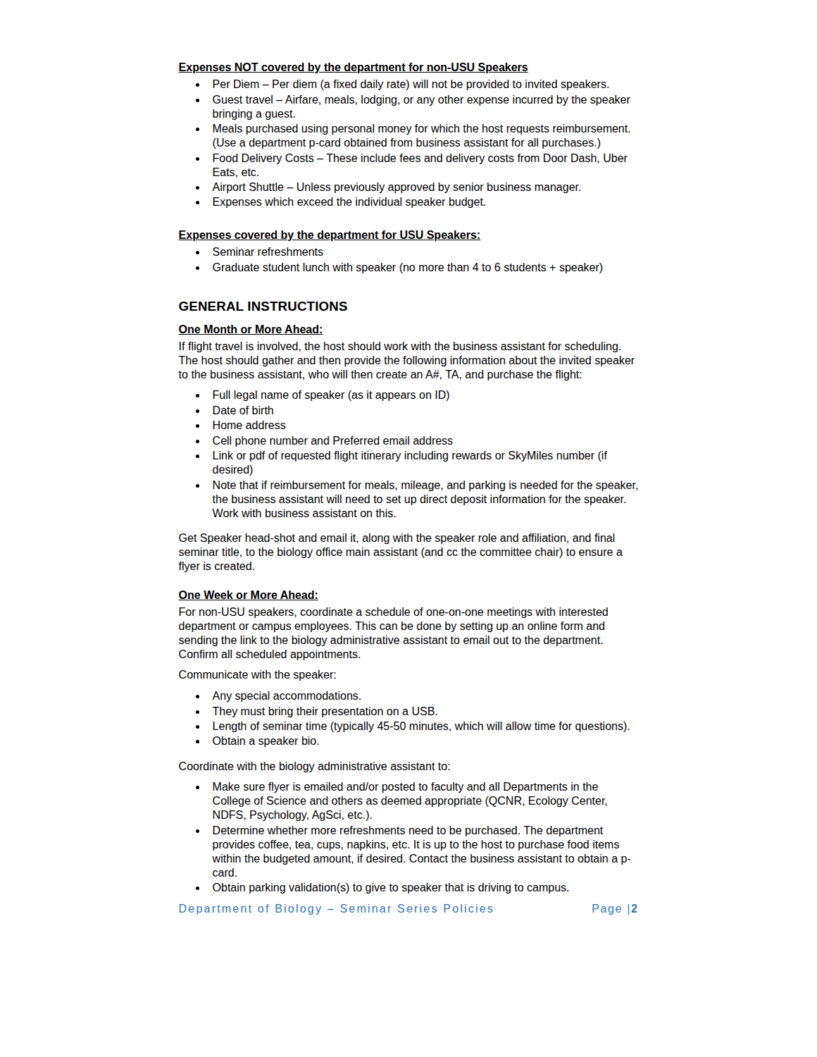Expenses NOT covered by the department for non-USU Speakers
Per Diem – Per diem (a fixed daily rate) will not be provided to invited speakers.
Guest travel – Airfare, meals, lodging, or any other expense incurred by the speaker bringing a guest.
Meals purchased using personal money for which the host requests reimbursement. (Use a department p-card obtained from business assistant for all purchases.)
Food Delivery Costs – These include fees and delivery costs from Door Dash, Uber Eats, etc.
Airport Shuttle – Unless previously approved by senior business manager.
Expenses which exceed the individual speaker budget.
Expenses covered by the department for USU Speakers:
Seminar refreshments
Graduate student lunch with speaker (no more than 4 to 6 students + speaker)
GENERAL INSTRUCTIONS
One Month or More Ahead:
If flight travel is involved, the host should work with the business assistant for scheduling. The host should gather and then provide the following information about the invited speaker to the business assistant, who will then create an A#, TA, and purchase the flight:
Full legal name of speaker (as it appears on ID)
Date of birth
Home address
Cell phone number and Preferred email address
Link or pdf of requested flight itinerary including rewards or SkyMiles number (if desired)
Note that if reimbursement for meals, mileage, and parking is needed for the speaker, the business assistant will need to set up direct deposit information for the speaker. Work with business assistant on this.
Get Speaker head-shot and email it, along with the speaker role and affiliation, and final seminar title, to the biology office main assistant (and cc the committee chair) to ensure a flyer is created.
One Week or More Ahead:
For non-USU speakers, coordinate a schedule of one-on-one meetings with interested department or campus employees. This can be done by setting up an online form and sending the link to the biology administrative assistant to email out to the department. Confirm all scheduled appointments.
Communicate with the speaker:
Any special accommodations.
They must bring their presentation on a USB.
Length of seminar time (typically 45-50 minutes, which will allow time for questions).
Obtain a speaker bio.
Coordinate with the biology administrative assistant to:
Make sure flyer is emailed and/or posted to faculty and all Departments in the College of Science and others as deemed appropriate (QCNR, Ecology Center, NDFS, Psychology, AgSci, etc.).
Determine whether more refreshments need to be purchased. The department provides coffee, tea, cups, napkins, etc. It is up to the host to purchase food items within the budgeted amount, if desired. Contact the business assistant to obtain a p-card.
Obtain parking validation(s) to give to speaker that is driving to campus.
Department of Biology – Seminar Series Policies Page |2